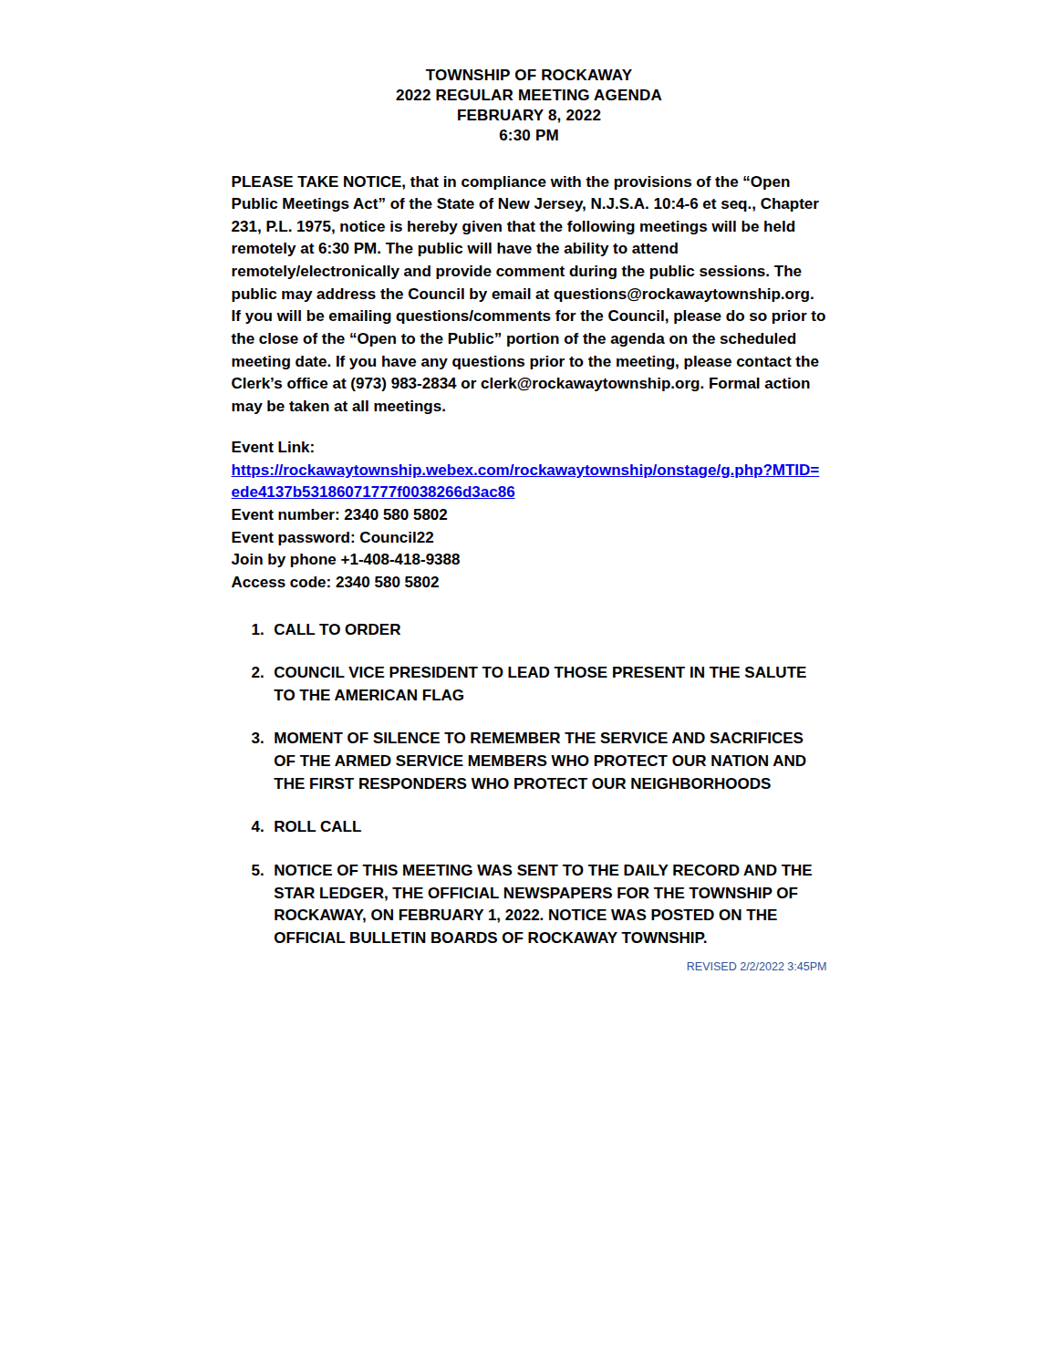TOWNSHIP OF ROCKAWAY
2022 REGULAR MEETING AGENDA
FEBRUARY 8, 2022
6:30 PM
PLEASE TAKE NOTICE, that in compliance with the provisions of the “Open Public Meetings Act” of the State of New Jersey, N.J.S.A. 10:4-6 et seq., Chapter 231, P.L. 1975, notice is hereby given that the following meetings will be held remotely at 6:30 PM. The public will have the ability to attend remotely/electronically and provide comment during the public sessions. The public may address the Council by email at questions@rockawaytownship.org. If you will be emailing questions/comments for the Council, please do so prior to the close of the “Open to the Public” portion of the agenda on the scheduled meeting date. If you have any questions prior to the meeting, please contact the Clerk’s office at (973) 983-2834 or clerk@rockawaytownship.org. Formal action may be taken at all meetings.
Event Link:
https://rockawaytownship.webex.com/rockawaytownship/onstage/g.php?MTID=ede4137b53186071777f0038266d3ac86
Event number: 2340 580 5802
Event password: Council22
Join by phone +1-408-418-9388
Access code: 2340 580 5802
CALL TO ORDER
COUNCIL VICE PRESIDENT TO LEAD THOSE PRESENT IN THE SALUTE TO THE AMERICAN FLAG
MOMENT OF SILENCE TO REMEMBER THE SERVICE AND SACRIFICES OF THE ARMED SERVICE MEMBERS WHO PROTECT OUR NATION AND THE FIRST RESPONDERS WHO PROTECT OUR NEIGHBORHOODS
ROLL CALL
NOTICE OF THIS MEETING WAS SENT TO THE DAILY RECORD AND THE STAR LEDGER, THE OFFICIAL NEWSPAPERS FOR THE TOWNSHIP OF ROCKAWAY, ON FEBRUARY 1, 2022. NOTICE WAS POSTED ON THE OFFICIAL BULLETIN BOARDS OF ROCKAWAY TOWNSHIP.
REVISED 2/2/2022 3:45PM